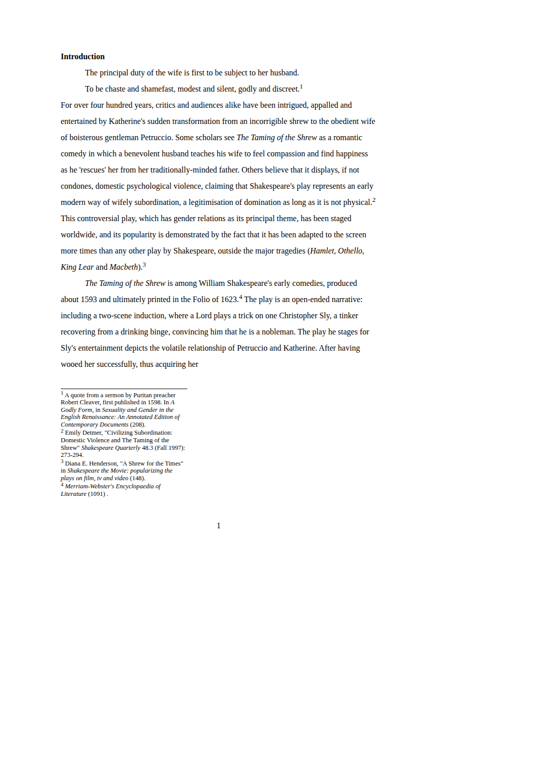Introduction
The principal duty of the wife is first to be subject to her husband.
To be chaste and shamefast, modest and silent, godly and discreet.1
For over four hundred years, critics and audiences alike have been intrigued, appalled and entertained by Katherine's sudden transformation from an incorrigible shrew to the obedient wife of boisterous gentleman Petruccio. Some scholars see The Taming of the Shrew as a romantic comedy in which a benevolent husband teaches his wife to feel compassion and find happiness as he 'rescues' her from her traditionally-minded father. Others believe that it displays, if not condones, domestic psychological violence, claiming that Shakespeare's play represents an early modern way of wifely subordination, a legitimisation of domination as long as it is not physical.2 This controversial play, which has gender relations as its principal theme, has been staged worldwide, and its popularity is demonstrated by the fact that it has been adapted to the screen more times than any other play by Shakespeare, outside the major tragedies (Hamlet, Othello, King Lear and Macbeth).3
The Taming of the Shrew is among William Shakespeare's early comedies, produced about 1593 and ultimately printed in the Folio of 1623.4 The play is an open-ended narrative: including a two-scene induction, where a Lord plays a trick on one Christopher Sly, a tinker recovering from a drinking binge, convincing him that he is a nobleman. The play he stages for Sly's entertainment depicts the volatile relationship of Petruccio and Katherine. After having wooed her successfully, thus acquiring her
1 A quote from a sermon by Puritan preacher Robert Cleaver, first published in 1598. In A Godly Form, in Sexuality and Gender in the English Renaissance: An Annotated Edition of Contemporary Documents (208).
2 Emily Detmer, "Civilizing Subordination: Domestic Violence and The Taming of the Shrew" Shakespeare Quarterly 48.3 (Fall 1997): 273-294.
3 Diana E. Henderson, "A Shrew for the Times" in Shakespeare the Movie: popularizing the plays on film, tv and video (148).
4 Merriam-Webster's Encyclopaedia of Literature (1091) .
1